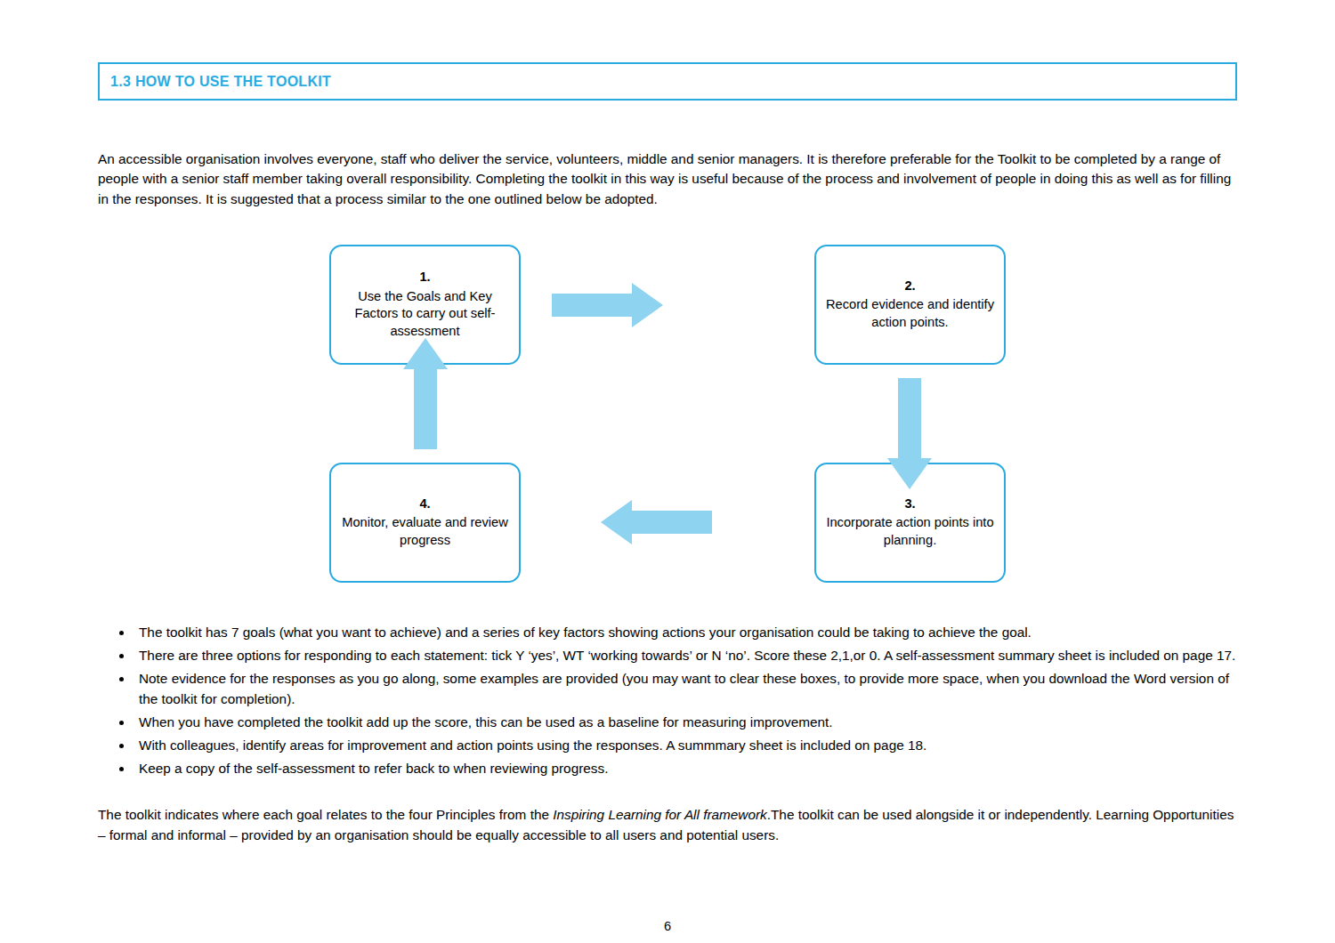1.3 HOW TO USE THE TOOLKIT
An accessible organisation involves everyone, staff who deliver the service, volunteers, middle and senior managers. It is therefore preferable for the Toolkit to be completed by a range of people with a senior staff member taking overall responsibility. Completing the toolkit in this way is useful because of the process and involvement of people in doing this as well as for filling in the responses. It is suggested that a process similar to the one outlined below be adopted.
1. Use the Goals and Key Factors to carry out self-assessment
2. Record evidence and identify action points.
3. Incorporate action points into planning.
4. Monitor, evaluate and review progress
The toolkit has 7 goals (what you want to achieve) and a series of key factors showing actions your organisation could be taking to achieve the goal.
There are three options for responding to each statement: tick Y ‘yes’, WT ‘working towards’ or N ‘no’. Score these 2,1,or 0. A self-assessment summary sheet is included on page 17.
Note evidence for the responses as you go along, some examples are provided (you may want to clear these boxes, to provide more space, when you download the Word version of the toolkit for completion).
When you have completed the toolkit add up the score, this can be used as a baseline for measuring improvement.
With colleagues, identify areas for improvement and action points using the responses. A summmary sheet is included on page 18.
Keep a copy of the self-assessment to refer back to when reviewing progress.
The toolkit indicates where each goal relates to the four Principles from the Inspiring Learning for All framework.The toolkit can be used alongside it or independently. Learning Opportunities – formal and informal – provided by an organisation should be equally accessible to all users and potential users.
6